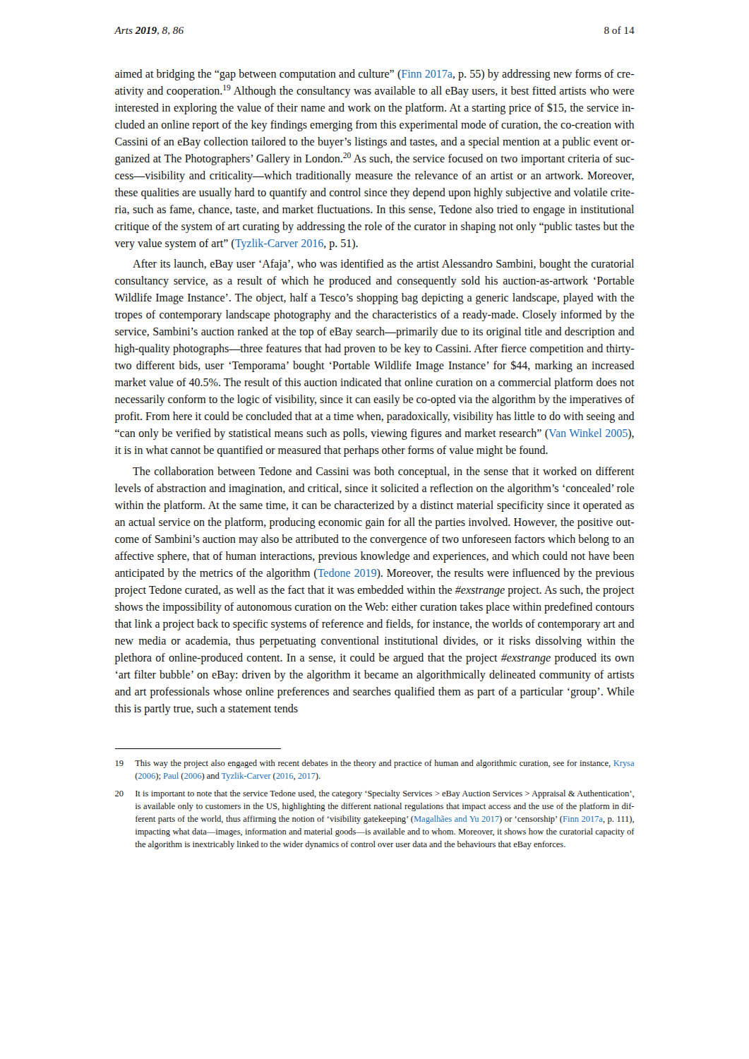Arts 2019, 8, 86 8 of 14
aimed at bridging the “gap between computation and culture” (Finn 2017a, p. 55) by addressing new forms of creativity and cooperation.19 Although the consultancy was available to all eBay users, it best fitted artists who were interested in exploring the value of their name and work on the platform. At a starting price of $15, the service included an online report of the key findings emerging from this experimental mode of curation, the co-creation with Cassini of an eBay collection tailored to the buyer’s listings and tastes, and a special mention at a public event organized at The Photographers’ Gallery in London.20 As such, the service focused on two important criteria of success—visibility and criticality—which traditionally measure the relevance of an artist or an artwork. Moreover, these qualities are usually hard to quantify and control since they depend upon highly subjective and volatile criteria, such as fame, chance, taste, and market fluctuations. In this sense, Tedone also tried to engage in institutional critique of the system of art curating by addressing the role of the curator in shaping not only “public tastes but the very value system of art” (Tyzlik-Carver 2016, p. 51).
After its launch, eBay user ‘Afaja’, who was identified as the artist Alessandro Sambini, bought the curatorial consultancy service, as a result of which he produced and consequently sold his auction-as-artwork ‘Portable Wildlife Image Instance’. The object, half a Tesco’s shopping bag depicting a generic landscape, played with the tropes of contemporary landscape photography and the characteristics of a ready-made. Closely informed by the service, Sambini’s auction ranked at the top of eBay search—primarily due to its original title and description and high-quality photographs—three features that had proven to be key to Cassini. After fierce competition and thirty-two different bids, user ‘Temporama’ bought ‘Portable Wildlife Image Instance’ for $44, marking an increased market value of 40.5%. The result of this auction indicated that online curation on a commercial platform does not necessarily conform to the logic of visibility, since it can easily be co-opted via the algorithm by the imperatives of profit. From here it could be concluded that at a time when, paradoxically, visibility has little to do with seeing and “can only be verified by statistical means such as polls, viewing figures and market research” (Van Winkel 2005), it is in what cannot be quantified or measured that perhaps other forms of value might be found.
The collaboration between Tedone and Cassini was both conceptual, in the sense that it worked on different levels of abstraction and imagination, and critical, since it solicited a reflection on the algorithm’s ‘concealed’ role within the platform. At the same time, it can be characterized by a distinct material specificity since it operated as an actual service on the platform, producing economic gain for all the parties involved. However, the positive outcome of Sambini’s auction may also be attributed to the convergence of two unforeseen factors which belong to an affective sphere, that of human interactions, previous knowledge and experiences, and which could not have been anticipated by the metrics of the algorithm (Tedone 2019). Moreover, the results were influenced by the previous project Tedone curated, as well as the fact that it was embedded within the #exstrange project. As such, the project shows the impossibility of autonomous curation on the Web: either curation takes place within predefined contours that link a project back to specific systems of reference and fields, for instance, the worlds of contemporary art and new media or academia, thus perpetuating conventional institutional divides, or it risks dissolving within the plethora of online-produced content. In a sense, it could be argued that the project #exstrange produced its own ‘art filter bubble’ on eBay: driven by the algorithm it became an algorithmically delineated community of artists and art professionals whose online preferences and searches qualified them as part of a particular ‘group’. While this is partly true, such a statement tends
19 This way the project also engaged with recent debates in the theory and practice of human and algorithmic curation, see for instance, Krysa (2006); Paul (2006) and Tyzlik-Carver (2016, 2017).
20 It is important to note that the service Tedone used, the category ‘Specialty Services > eBay Auction Services > Appraisal & Authentication’, is available only to customers in the US, highlighting the different national regulations that impact access and the use of the platform in different parts of the world, thus affirming the notion of ‘visibility gatekeeping’ (Magalhães and Yu 2017) or ‘censorship’ (Finn 2017a, p. 111), impacting what data—images, information and material goods—is available and to whom. Moreover, it shows how the curatorial capacity of the algorithm is inextricably linked to the wider dynamics of control over user data and the behaviours that eBay enforces.